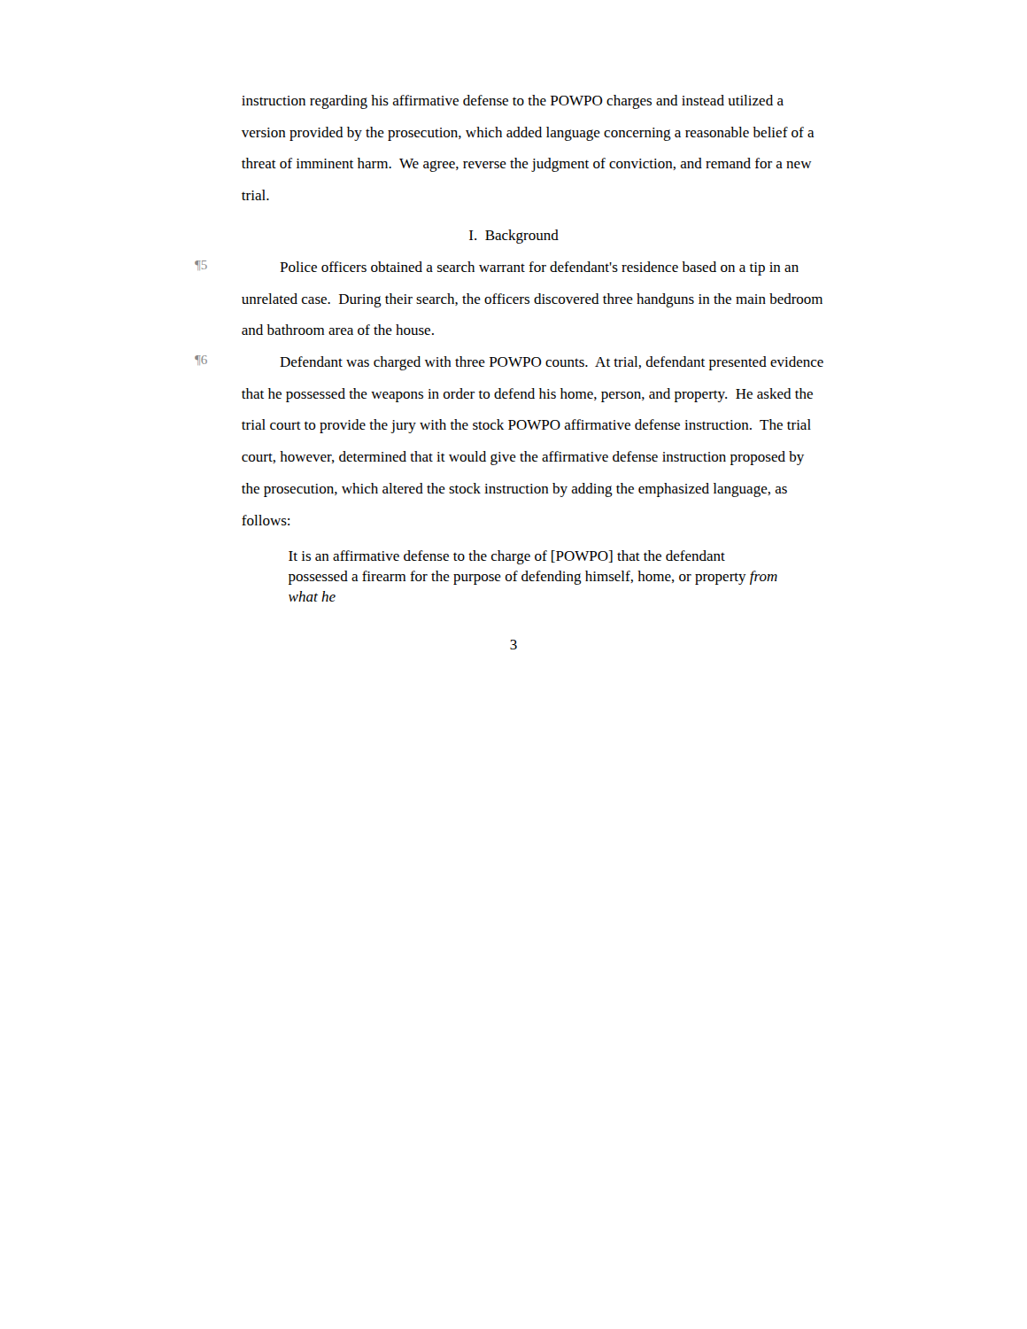instruction regarding his affirmative defense to the POWPO charges and instead utilized a version provided by the prosecution, which added language concerning a reasonable belief of a threat of imminent harm. We agree, reverse the judgment of conviction, and remand for a new trial.
I. Background
¶5 Police officers obtained a search warrant for defendant's residence based on a tip in an unrelated case. During their search, the officers discovered three handguns in the main bedroom and bathroom area of the house.
¶6 Defendant was charged with three POWPO counts. At trial, defendant presented evidence that he possessed the weapons in order to defend his home, person, and property. He asked the trial court to provide the jury with the stock POWPO affirmative defense instruction. The trial court, however, determined that it would give the affirmative defense instruction proposed by the prosecution, which altered the stock instruction by adding the emphasized language, as follows:
It is an affirmative defense to the charge of [POWPO] that the defendant possessed a firearm for the purpose of defending himself, home, or property from what he
3